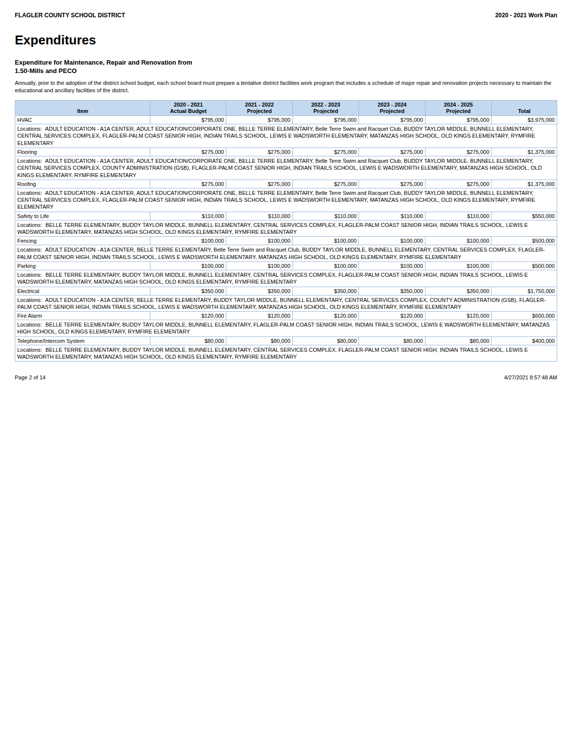FLAGLER COUNTY SCHOOL DISTRICT
2020 - 2021 Work Plan
Expenditures
Expenditure for Maintenance, Repair and Renovation from
1.50-Mills and PECO
Annually, prior to the adoption of the district school budget, each school board must prepare a tentative district facilities work program that includes a schedule of major repair and renovation projects necessary to maintain the educational and ancillary facilities of the district.
| Item | 2020 - 2021 Actual Budget | 2021 - 2022 Projected | 2022 - 2023 Projected | 2023 - 2024 Projected | 2024 - 2025 Projected | Total |
| --- | --- | --- | --- | --- | --- | --- |
| HVAC | $795,000 | $795,000 | $795,000 | $795,000 | $795,000 | $3,975,000 |
| Locations: ADULT EDUCATION - A1A CENTER, ADULT EDUCATION/CORPORATE ONE, BELLE TERRE ELEMENTARY, Belle Terre Swim and Racquet Club, BUDDY TAYLOR MIDDLE, BUNNELL ELEMENTARY, CENTRAL SERVICES COMPLEX, FLAGLER-PALM COAST SENIOR HIGH, INDIAN TRAILS SCHOOL, LEWIS E WADSWORTH ELEMENTARY, MATANZAS HIGH SCHOOL, OLD KINGS ELEMENTARY, RYMFIRE ELEMENTARY |
| Flooring | $275,000 | $275,000 | $275,000 | $275,000 | $275,000 | $1,375,000 |
| Locations: ADULT EDUCATION - A1A CENTER, ADULT EDUCATION/CORPORATE ONE, BELLE TERRE ELEMENTARY, Belle Terre Swim and Racquet Club, BUDDY TAYLOR MIDDLE, BUNNELL ELEMENTARY, CENTRAL SERVICES COMPLEX, COUNTY ADMINISTRATION (GSB), FLAGLER-PALM COAST SENIOR HIGH, INDIAN TRAILS SCHOOL, LEWIS E WADSWORTH ELEMENTARY, MATANZAS HIGH SCHOOL, OLD KINGS ELEMENTARY, RYMFIRE ELEMENTARY |
| Roofing | $275,000 | $275,000 | $275,000 | $275,000 | $275,000 | $1,375,000 |
| Locations: ADULT EDUCATION - A1A CENTER, ADULT EDUCATION/CORPORATE ONE, BELLE TERRE ELEMENTARY, Belle Terre Swim and Racquet Club, BUDDY TAYLOR MIDDLE, BUNNELL ELEMENTARY, CENTRAL SERVICES COMPLEX, FLAGLER-PALM COAST SENIOR HIGH, INDIAN TRAILS SCHOOL, LEWIS E WADSWORTH ELEMENTARY, MATANZAS HIGH SCHOOL, OLD KINGS ELEMENTARY, RYMFIRE ELEMENTARY |
| Safety to Life | $110,000 | $110,000 | $110,000 | $110,000 | $110,000 | $550,000 |
| Locations: BELLE TERRE ELEMENTARY, BUDDY TAYLOR MIDDLE, BUNNELL ELEMENTARY, CENTRAL SERVICES COMPLEX, FLAGLER-PALM COAST SENIOR HIGH, INDIAN TRAILS SCHOOL, LEWIS E WADSWORTH ELEMENTARY, MATANZAS HIGH SCHOOL, OLD KINGS ELEMENTARY, RYMFIRE ELEMENTARY |
| Fencing | $100,000 | $100,000 | $100,000 | $100,000 | $100,000 | $500,000 |
| Locations: ADULT EDUCATION - A1A CENTER, BELLE TERRE ELEMENTARY, Belle Terre Swim and Racquet Club, BUDDY TAYLOR MIDDLE, BUNNELL ELEMENTARY, CENTRAL SERVICES COMPLEX, FLAGLER-PALM COAST SENIOR HIGH, INDIAN TRAILS SCHOOL, LEWIS E WADSWORTH ELEMENTARY, MATANZAS HIGH SCHOOL, OLD KINGS ELEMENTARY, RYMFIRE ELEMENTARY |
| Parking | $100,000 | $100,000 | $100,000 | $100,000 | $100,000 | $500,000 |
| Locations: BELLE TERRE ELEMENTARY, BUDDY TAYLOR MIDDLE, BUNNELL ELEMENTARY, CENTRAL SERVICES COMPLEX, FLAGLER-PALM COAST SENIOR HIGH, INDIAN TRAILS SCHOOL, LEWIS E WADSWORTH ELEMENTARY, MATANZAS HIGH SCHOOL, OLD KINGS ELEMENTARY, RYMFIRE ELEMENTARY |
| Electrical | $350,000 | $350,000 | $350,000 | $350,000 | $350,000 | $1,750,000 |
| Locations: ADULT EDUCATION - A1A CENTER, BELLE TERRE ELEMENTARY, BUDDY TAYLOR MIDDLE, BUNNELL ELEMENTARY, CENTRAL SERVICES COMPLEX, COUNTY ADMINISTRATION (GSB), FLAGLER-PALM COAST SENIOR HIGH, INDIAN TRAILS SCHOOL, LEWIS E WADSWORTH ELEMENTARY, MATANZAS HIGH SCHOOL, OLD KINGS ELEMENTARY, RYMFIRE ELEMENTARY |
| Fire Alarm | $120,000 | $120,000 | $120,000 | $120,000 | $120,000 | $600,000 |
| Locations: BELLE TERRE ELEMENTARY, BUDDY TAYLOR MIDDLE, BUNNELL ELEMENTARY, FLAGLER-PALM COAST SENIOR HIGH, INDIAN TRAILS SCHOOL, LEWIS E WADSWORTH ELEMENTARY, MATANZAS HIGH SCHOOL, OLD KINGS ELEMENTARY, RYMFIRE ELEMENTARY |
| Telephone/Intercom System | $80,000 | $80,000 | $80,000 | $80,000 | $80,000 | $400,000 |
| Locations: BELLE TERRE ELEMENTARY, BUDDY TAYLOR MIDDLE, BUNNELL ELEMENTARY, CENTRAL SERVICES COMPLEX, FLAGLER-PALM COAST SENIOR HIGH, INDIAN TRAILS SCHOOL, LEWIS E WADSWORTH ELEMENTARY, MATANZAS HIGH SCHOOL, OLD KINGS ELEMENTARY, RYMFIRE ELEMENTARY |
Page 2 of 14
4/27/2021 8:57:48 AM